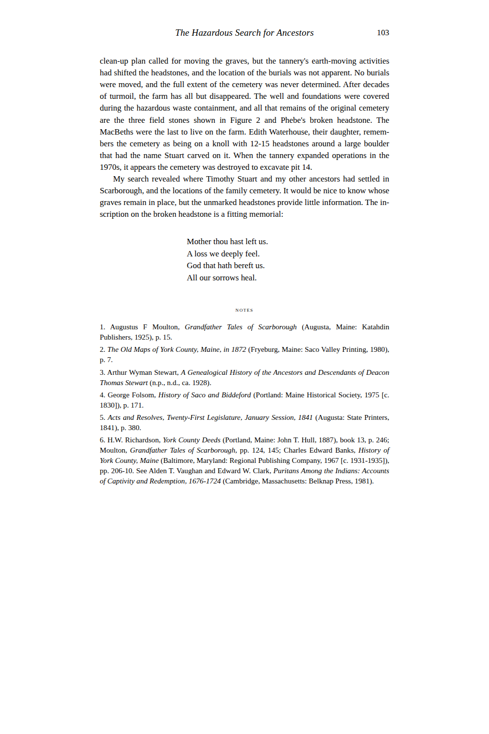The Hazardous Search for Ancestors 103
clean-up plan called for moving the graves, but the tannery's earth-moving activities had shifted the headstones, and the location of the burials was not apparent. No burials were moved, and the full extent of the cemetery was never determined. After decades of turmoil, the farm has all but disappeared. The well and foundations were covered during the hazardous waste containment, and all that remains of the original cemetery are the three field stones shown in Figure 2 and Phebe's broken headstone. The MacBeths were the last to live on the farm. Edith Waterhouse, their daughter, remembers the cemetery as being on a knoll with 12-15 headstones around a large boulder that had the name Stuart carved on it. When the tannery expanded operations in the 1970s, it appears the cemetery was destroyed to excavate pit 14.
My search revealed where Timothy Stuart and my other ancestors had settled in Scarborough, and the locations of the family cemetery. It would be nice to know whose graves remain in place, but the unmarked headstones provide little information. The inscription on the broken headstone is a fitting memorial:
Mother thou hast left us.
A loss we deeply feel.
God that hath bereft us.
All our sorrows heal.
Notes
Augustus F Moulton, Grandfather Tales of Scarborough (Augusta, Maine: Katahdin Publishers, 1925), p. 15.
The Old Maps of York County, Maine, in 1872 (Fryeburg, Maine: Saco Valley Printing, 1980), p. 7.
Arthur Wyman Stewart, A Genealogical History of the Ancestors and Descendants of Deacon Thomas Stewart (n.p., n.d., ca. 1928).
George Folsom, History of Saco and Biddeford (Portland: Maine Historical Society, 1975 [c. 1830]), p. 171.
Acts and Resolves, Twenty-First Legislature, January Session, 1841 (Augusta: State Printers, 1841), p. 380.
H.W. Richardson, York County Deeds (Portland, Maine: John T. Hull, 1887), book 13, p. 246; Moulton, Grandfather Tales of Scarborough, pp. 124, 145; Charles Edward Banks, History of York County, Maine (Baltimore, Maryland: Regional Publishing Company, 1967 [c. 1931-1935]), pp. 206-10. See Alden T. Vaughan and Edward W. Clark, Puritans Among the Indians: Accounts of Captivity and Redemption, 1676-1724 (Cambridge, Massachusetts: Belknap Press, 1981).